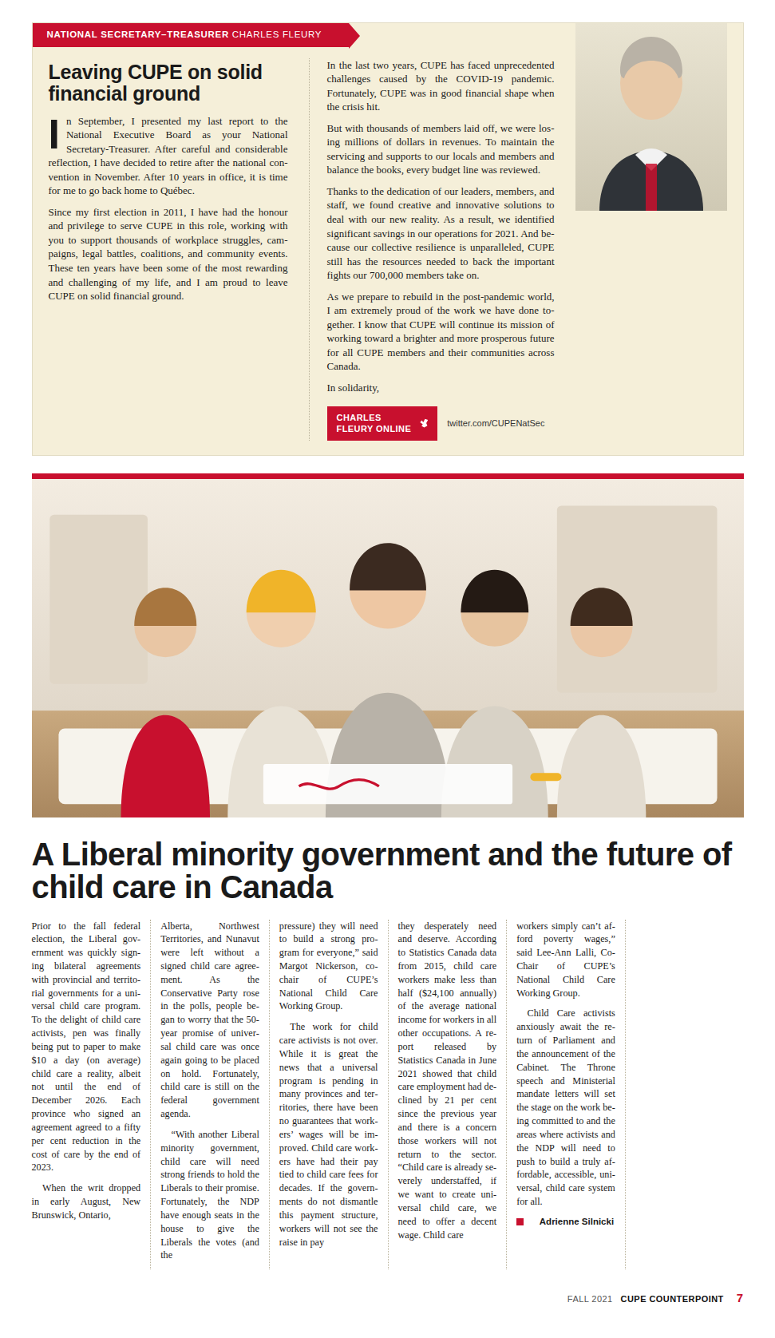NATIONAL SECRETARY–TREASURER CHARLES FLEURY
Leaving CUPE on solid financial ground
In September, I presented my last report to the National Executive Board as your National Secretary-Treasurer. After careful and considerable reflection, I have decided to retire after the national convention in November. After 10 years in office, it is time for me to go back home to Québec.
Since my first election in 2011, I have had the honour and privilege to serve CUPE in this role, working with you to support thousands of workplace struggles, campaigns, legal battles, coalitions, and community events. These ten years have been some of the most rewarding and challenging of my life, and I am proud to leave CUPE on solid financial ground.
In the last two years, CUPE has faced unprecedented challenges caused by the COVID-19 pandemic. Fortunately, CUPE was in good financial shape when the crisis hit.
But with thousands of members laid off, we were losing millions of dollars in revenues. To maintain the servicing and supports to our locals and members and balance the books, every budget line was reviewed.
Thanks to the dedication of our leaders, members, and staff, we found creative and innovative solutions to deal with our new reality. As a result, we identified significant savings in our operations for 2021. And because our collective resilience is unparalleled, CUPE still has the resources needed to back the important fights our 700,000 members take on.
As we prepare to rebuild in the post-pandemic world, I am extremely proud of the work we have done together. I know that CUPE will continue its mission of working toward a brighter and more prosperous future for all CUPE members and their communities across Canada.
In solidarity,
CHARLES FLEURY ONLINE twitter.com/CUPENatSec
A Liberal minority government and the future of child care in Canada
Prior to the fall federal election, the Liberal government was quickly signing bilateral agreements with provincial and territorial governments for a universal child care program. To the delight of child care activists, pen was finally being put to paper to make $10 a day (on average) child care a reality, albeit not until the end of December 2026. Each province who signed an agreement agreed to a fifty per cent reduction in the cost of care by the end of 2023.
When the writ dropped in early August, New Brunswick, Ontario,
Alberta, Northwest Territories, and Nunavut were left without a signed child care agreement. As the Conservative Party rose in the polls, people began to worry that the 50-year promise of universal child care was once again going to be placed on hold. Fortunately, child care is still on the federal government agenda.
“With another Liberal minority government, child care will need strong friends to hold the Liberals to their promise. Fortunately, the NDP have enough seats in the house to give the Liberals the votes (and the
pressure) they will need to build a strong program for everyone,” said Margot Nickerson, co-chair of CUPE’s National Child Care Working Group.
The work for child care activists is not over. While it is great the news that a universal program is pending in many provinces and territories, there have been no guarantees that workers’ wages will be improved. Child care workers have had their pay tied to child care fees for decades. If the governments do not dismantle this payment structure, workers will not see the raise in pay
they desperately need and deserve. According to Statistics Canada data from 2015, child care workers make less than half ($24,100 annually) of the average national income for workers in all other occupations. A report released by Statistics Canada in June 2021 showed that child care employment had declined by 21 per cent since the previous year and there is a concern those workers will not return to the sector. “Child care is already severely understaffed, if we want to create universal child care, we need to offer a decent wage. Child care
workers simply can’t afford poverty wages,” said Lee-Ann Lalli, Co-Chair of CUPE’s National Child Care Working Group.
Child Care activists anxiously await the return of Parliament and the announcement of the Cabinet. The Throne speech and Ministerial mandate letters will set the stage on the work being committed to and the areas where activists and the NDP will need to push to build a truly affordable, accessible, universal, child care system for all.
Adrienne Silnicki
FALL 2021 CUPE COUNTERPOINT 7